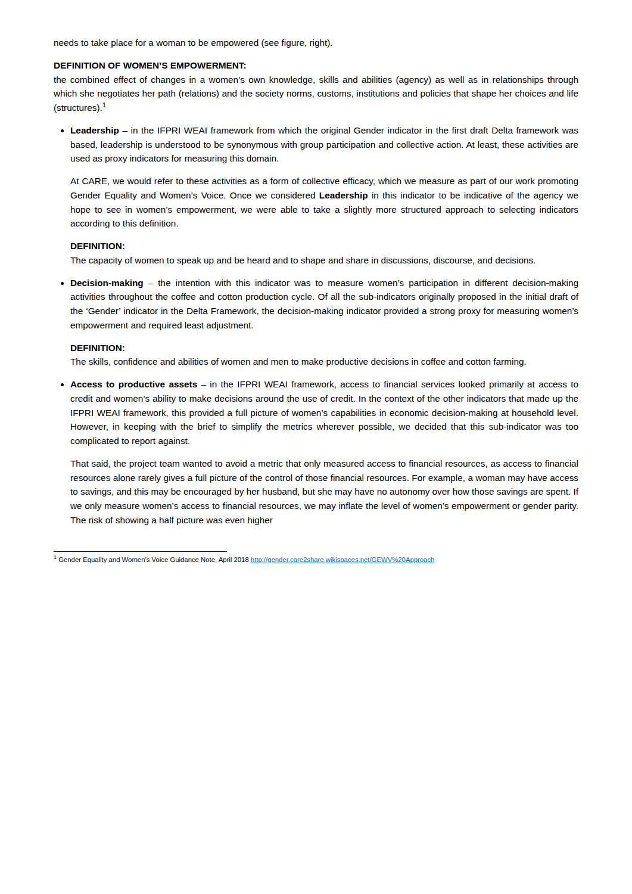needs to take place for a woman to be empowered (see figure, right).
DEFINITION OF WOMEN’S EMPOWERMENT:
the combined effect of changes in a women’s own knowledge, skills and abilities (agency) as well as in relationships through which she negotiates her path (relations) and the society norms, customs, institutions and policies that shape her choices and life (structures).1
Leadership – in the IFPRI WEAI framework from which the original Gender indicator in the first draft Delta framework was based, leadership is understood to be synonymous with group participation and collective action. At least, these activities are used as proxy indicators for measuring this domain.
At CARE, we would refer to these activities as a form of collective efficacy, which we measure as part of our work promoting Gender Equality and Women’s Voice. Once we considered Leadership in this indicator to be indicative of the agency we hope to see in women’s empowerment, we were able to take a slightly more structured approach to selecting indicators according to this definition.
DEFINITION:
The capacity of women to speak up and be heard and to shape and share in discussions, discourse, and decisions.
Decision-making – the intention with this indicator was to measure women’s participation in different decision-making activities throughout the coffee and cotton production cycle. Of all the sub-indicators originally proposed in the initial draft of the ‘Gender’ indicator in the Delta Framework, the decision-making indicator provided a strong proxy for measuring women’s empowerment and required least adjustment.
DEFINITION:
The skills, confidence and abilities of women and men to make productive decisions in coffee and cotton farming.
Access to productive assets – in the IFPRI WEAI framework, access to financial services looked primarily at access to credit and women’s ability to make decisions around the use of credit. In the context of the other indicators that made up the IFPRI WEAI framework, this provided a full picture of women’s capabilities in economic decision-making at household level. However, in keeping with the brief to simplify the metrics wherever possible, we decided that this sub-indicator was too complicated to report against.
That said, the project team wanted to avoid a metric that only measured access to financial resources, as access to financial resources alone rarely gives a full picture of the control of those financial resources. For example, a woman may have access to savings, and this may be encouraged by her husband, but she may have no autonomy over how those savings are spent. If we only measure women’s access to financial resources, we may inflate the level of women’s empowerment or gender parity. The risk of showing a half picture was even higher
1 Gender Equality and Women’s Voice Guidance Note, April 2018 http://gender.care2share.wikispaces.net/GEWV%20Approach